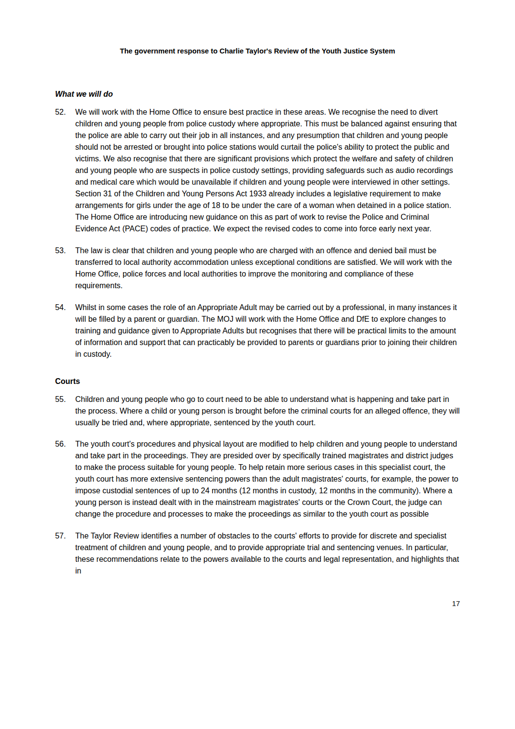The government response to Charlie Taylor's Review of the Youth Justice System
What we will do
52. We will work with the Home Office to ensure best practice in these areas. We recognise the need to divert children and young people from police custody where appropriate. This must be balanced against ensuring that the police are able to carry out their job in all instances, and any presumption that children and young people should not be arrested or brought into police stations would curtail the police's ability to protect the public and victims. We also recognise that there are significant provisions which protect the welfare and safety of children and young people who are suspects in police custody settings, providing safeguards such as audio recordings and medical care which would be unavailable if children and young people were interviewed in other settings. Section 31 of the Children and Young Persons Act 1933 already includes a legislative requirement to make arrangements for girls under the age of 18 to be under the care of a woman when detained in a police station. The Home Office are introducing new guidance on this as part of work to revise the Police and Criminal Evidence Act (PACE) codes of practice. We expect the revised codes to come into force early next year.
53. The law is clear that children and young people who are charged with an offence and denied bail must be transferred to local authority accommodation unless exceptional conditions are satisfied. We will work with the Home Office, police forces and local authorities to improve the monitoring and compliance of these requirements.
54. Whilst in some cases the role of an Appropriate Adult may be carried out by a professional, in many instances it will be filled by a parent or guardian. The MOJ will work with the Home Office and DfE to explore changes to training and guidance given to Appropriate Adults but recognises that there will be practical limits to the amount of information and support that can practicably be provided to parents or guardians prior to joining their children in custody.
Courts
55. Children and young people who go to court need to be able to understand what is happening and take part in the process. Where a child or young person is brought before the criminal courts for an alleged offence, they will usually be tried and, where appropriate, sentenced by the youth court.
56. The youth court's procedures and physical layout are modified to help children and young people to understand and take part in the proceedings. They are presided over by specifically trained magistrates and district judges to make the process suitable for young people. To help retain more serious cases in this specialist court, the youth court has more extensive sentencing powers than the adult magistrates' courts, for example, the power to impose custodial sentences of up to 24 months (12 months in custody, 12 months in the community). Where a young person is instead dealt with in the mainstream magistrates' courts or the Crown Court, the judge can change the procedure and processes to make the proceedings as similar to the youth court as possible
57. The Taylor Review identifies a number of obstacles to the courts' efforts to provide for discrete and specialist treatment of children and young people, and to provide appropriate trial and sentencing venues. In particular, these recommendations relate to the powers available to the courts and legal representation, and highlights that in
17